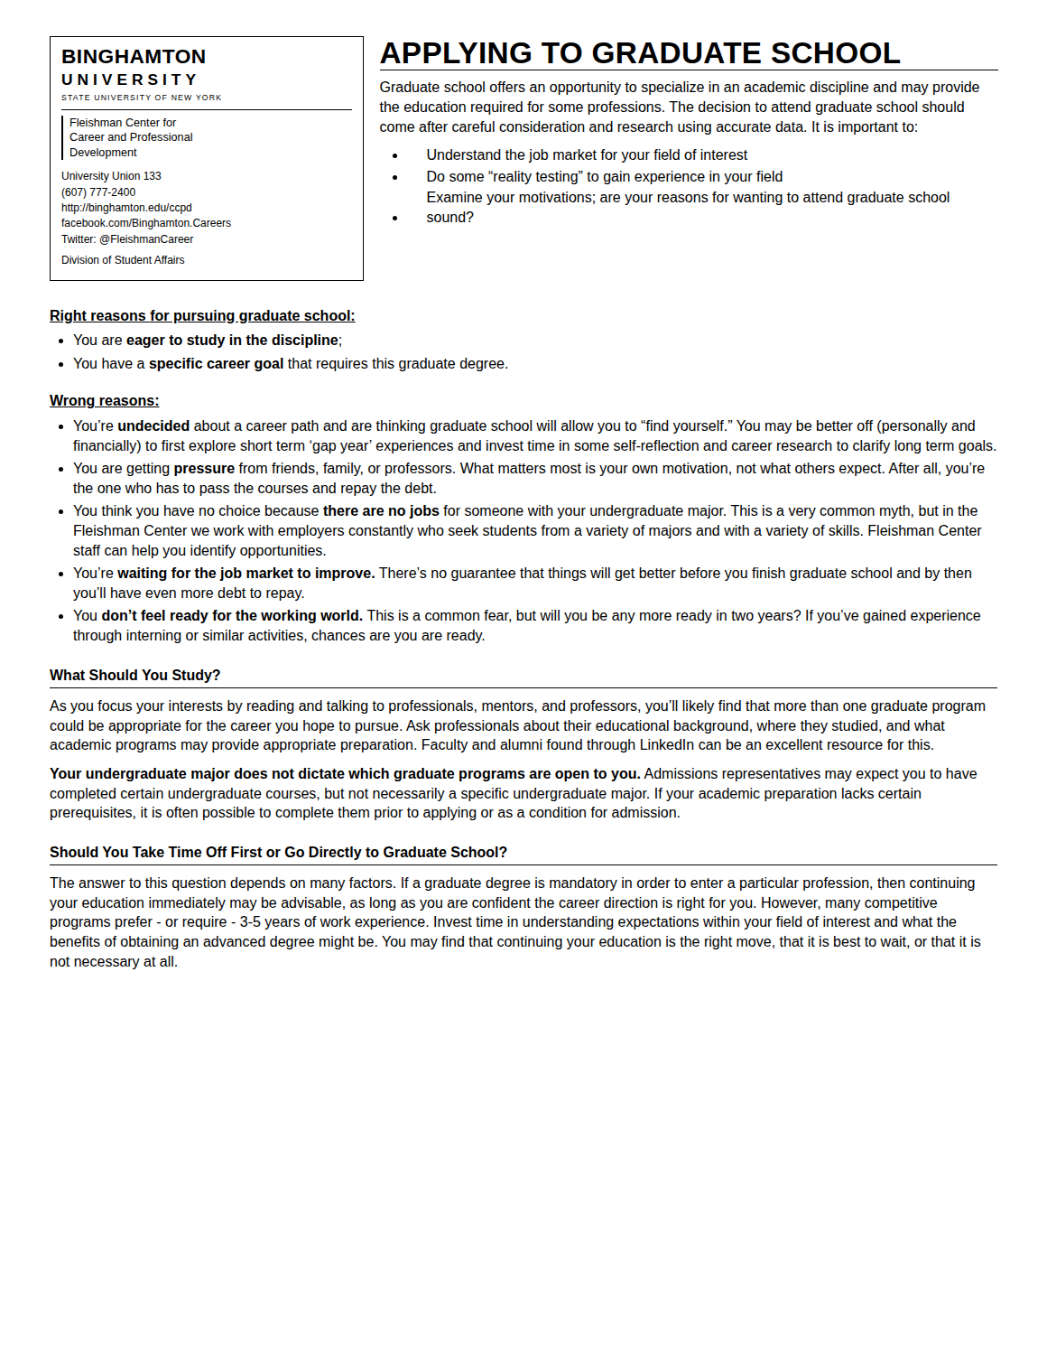BINGHAMTON
UNIVERSITY
STATE UNIVERSITY OF NEW YORK
Fleishman Center for
Career and Professional
Development
University Union 133
(607) 777-2400
http://binghamton.edu/ccpd
facebook.com/Binghamton.Careers
Twitter: @FleishmanCareer Division of Student Affairs
APPLYING TO GRADUATE SCHOOL
Graduate school offers an opportunity to specialize in an academic discipline and may provide the education required for some professions. The decision to attend graduate school should come after careful consideration and research using accurate data. It is important to:
Understand the job market for your field of interest
Do some “reality testing” to gain experience in your field
Examine your motivations; are your reasons for wanting to attend graduate school sound?
Right reasons for pursuing graduate school:
You are eager to study in the discipline;
You have a specific career goal that requires this graduate degree.
Wrong reasons:
You’re undecided about a career path and are thinking graduate school will allow you to “find yourself.” You may be better off (personally and financially) to first explore short term ‘gap year’ experiences and invest time in some self-reflection and career research to clarify long term goals.
You are getting pressure from friends, family, or professors. What matters most is your own motivation, not what others expect. After all, you’re the one who has to pass the courses and repay the debt.
You think you have no choice because there are no jobs for someone with your undergraduate major. This is a very common myth, but in the Fleishman Center we work with employers constantly who seek students from a variety of majors and with a variety of skills. Fleishman Center staff can help you identify opportunities.
You’re waiting for the job market to improve. There’s no guarantee that things will get better before you finish graduate school and by then you’ll have even more debt to repay.
You don’t feel ready for the working world. This is a common fear, but will you be any more ready in two years? If you’ve gained experience through interning or similar activities, chances are you are ready.
What Should You Study?
As you focus your interests by reading and talking to professionals, mentors, and professors, you’ll likely find that more than one graduate program could be appropriate for the career you hope to pursue. Ask professionals about their educational background, where they studied, and what academic programs may provide appropriate preparation. Faculty and alumni found through LinkedIn can be an excellent resource for this.
Your undergraduate major does not dictate which graduate programs are open to you. Admissions representatives may expect you to have completed certain undergraduate courses, but not necessarily a specific undergraduate major. If your academic preparation lacks certain prerequisites, it is often possible to complete them prior to applying or as a condition for admission.
Should You Take Time Off First or Go Directly to Graduate School?
The answer to this question depends on many factors. If a graduate degree is mandatory in order to enter a particular profession, then continuing your education immediately may be advisable, as long as you are confident the career direction is right for you. However, many competitive programs prefer - or require - 3-5 years of work experience. Invest time in understanding expectations within your field of interest and what the benefits of obtaining an advanced degree might be. You may find that continuing your education is the right move, that it is best to wait, or that it is not necessary at all.